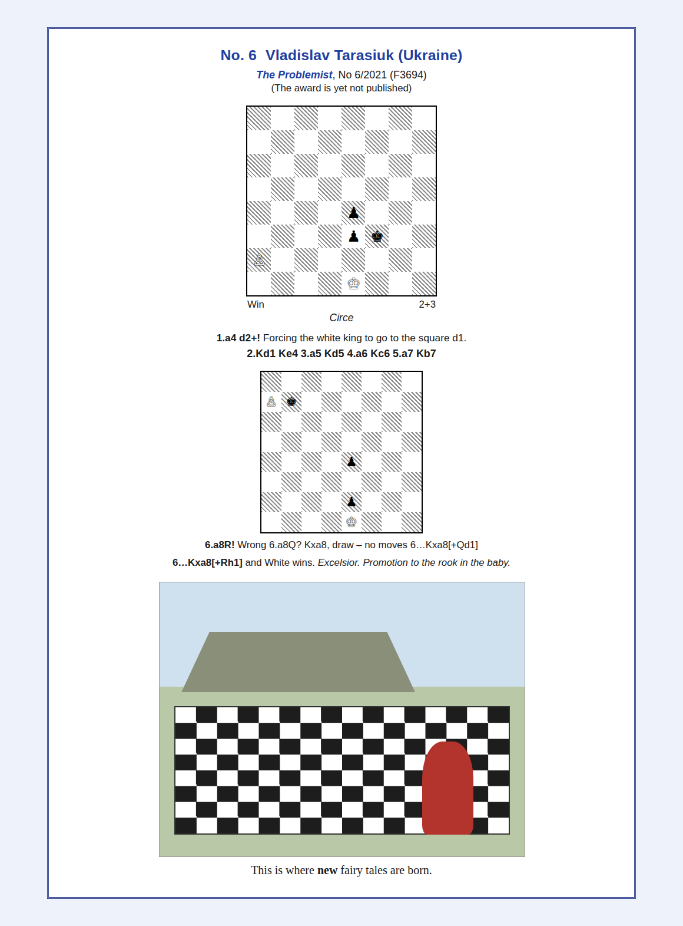No. 6 Vladislav Tarasiuk (Ukraine)
The Problemist, No 6/2021 (F3694)
(The award is yet not published)
| | | | | ♟ | | | |
| | | | | ♟ | ♚ | | |
| ♙ | | | | | | | |
| | | | | ♔ | | | |
Win 2+3
Circe
1.a4 d2+! Forcing the white king to go to the square d1.
2.Kd1 Ke4 3.a5 Kd5 4.a6 Kc6 5.a7 Kb7
| ♙ | ♚ | | | | | | |
| | | | | ♟ | | | |
| | | | | ♟ | | | |
| | | | | ♔ | | | |
6.a8R! Wrong 6.a8Q? Kxa8, draw – no moves 6…Kxa8[+Qd1]
6…Kxa8[+Rh1] and White wins. Excelsior. Promotion to the rook in the baby.
This is where new fairy tales are born.